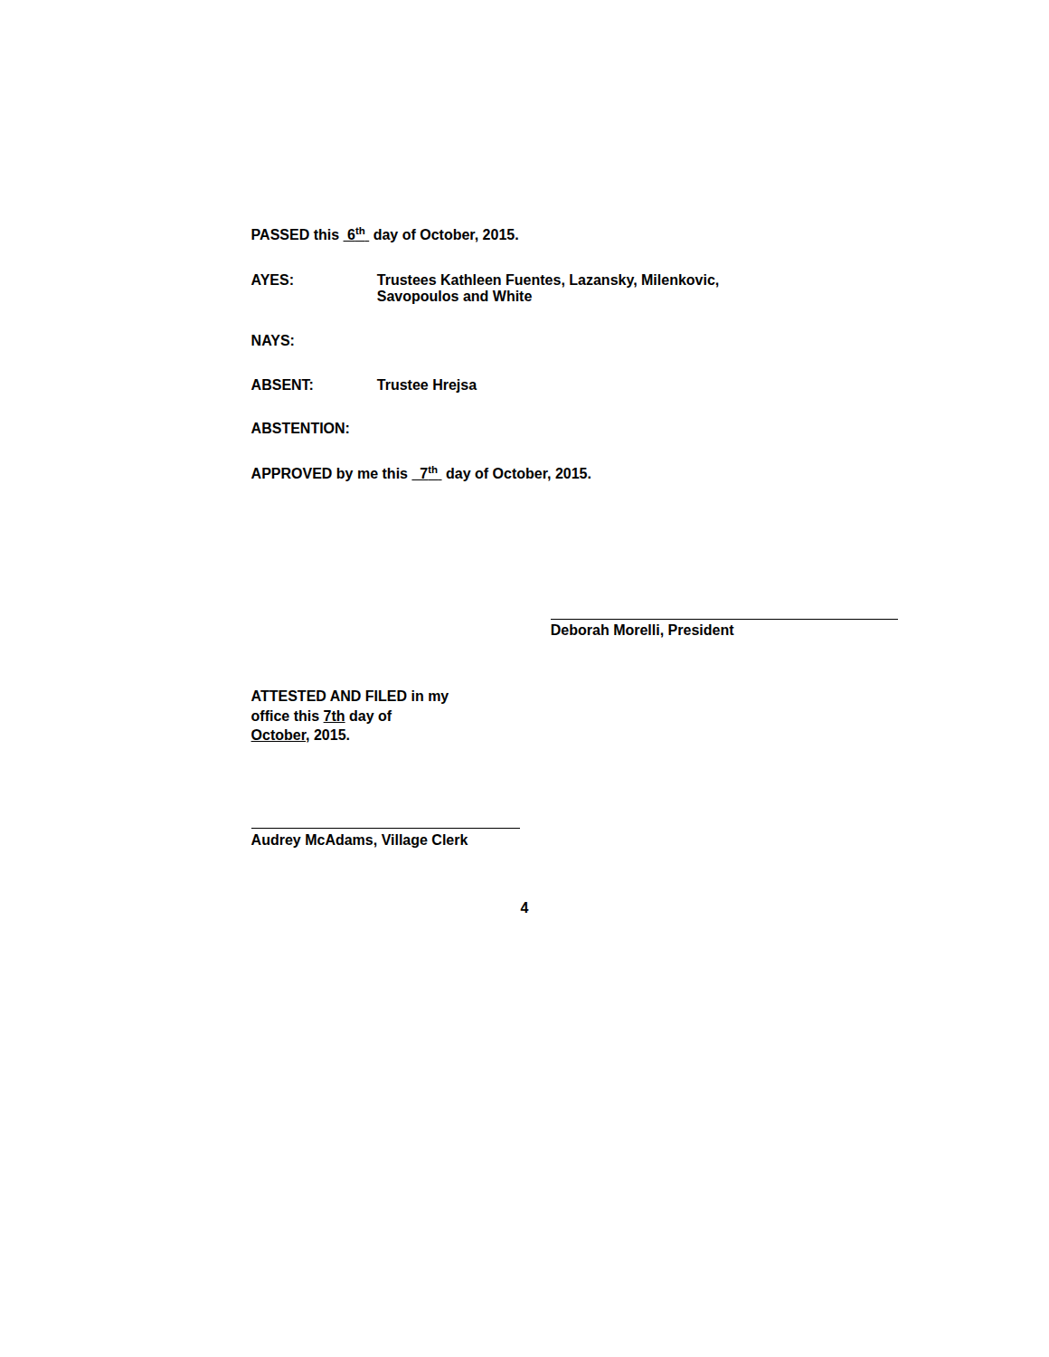PASSED this 6th day of October, 2015.
AYES: Trustees Kathleen Fuentes, Lazansky, Milenkovic, Savopoulos and White
NAYS:
ABSENT: Trustee Hrejsa
ABSTENTION:
APPROVED by me this 7th day of October, 2015.
Deborah Morelli, President
ATTESTED AND FILED in my
office this 7th day of
October, 2015.
Audrey McAdams, Village Clerk
4